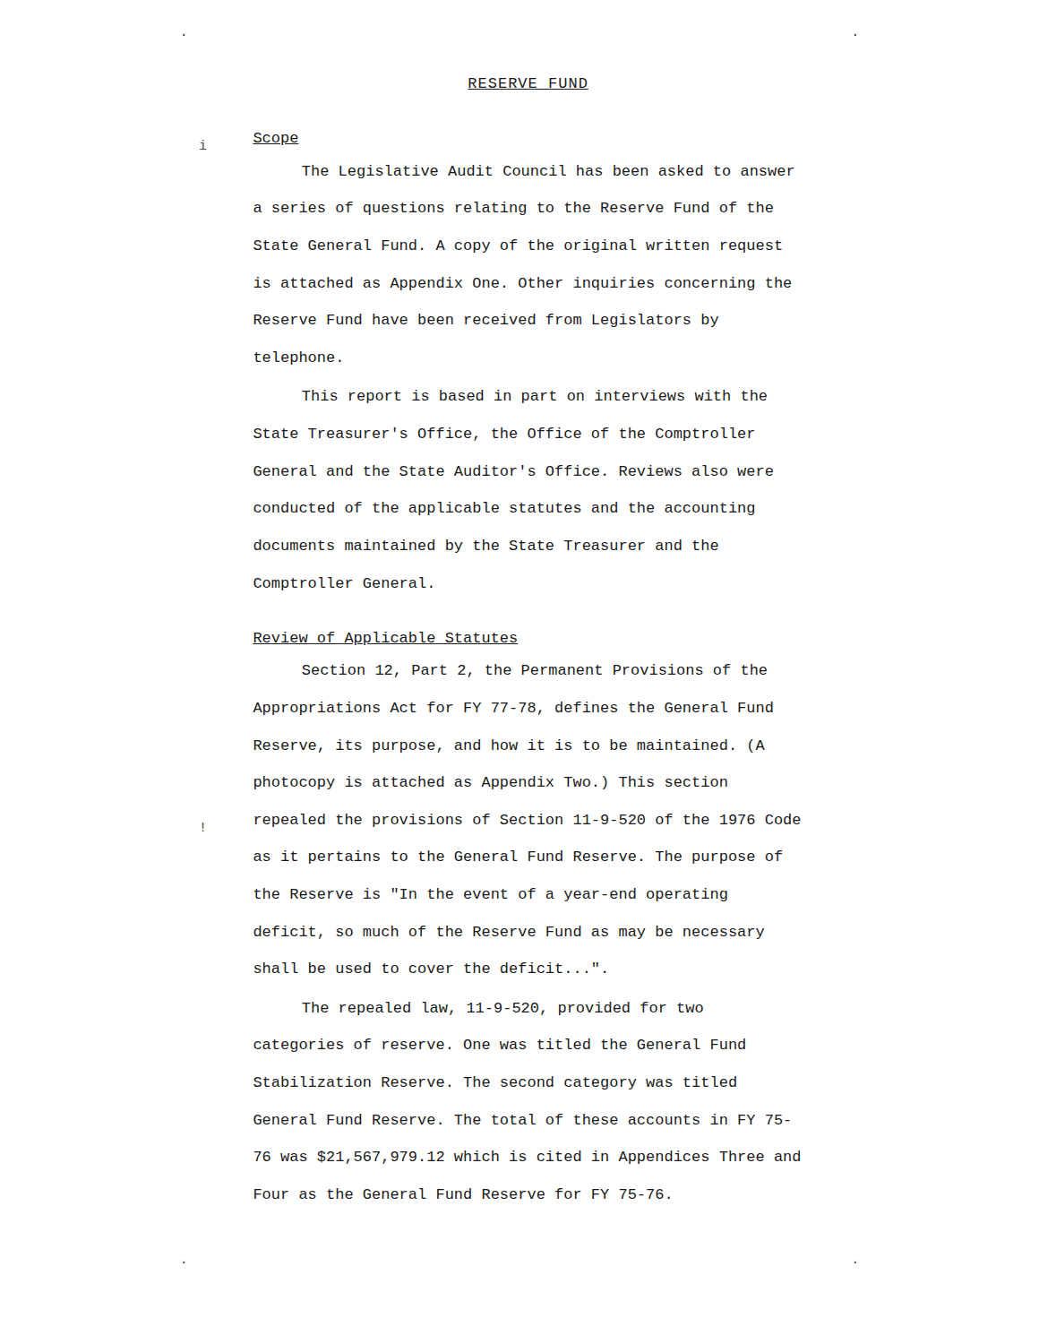. . . . i !
RESERVE FUND
Scope
The Legislative Audit Council has been asked to answer a series of questions relating to the Reserve Fund of the State General Fund. A copy of the original written request is attached as Appendix One. Other inquiries concerning the Reserve Fund have been received from Legislators by telephone.
This report is based in part on interviews with the State Treasurer's Office, the Office of the Comptroller General and the State Auditor's Office. Reviews also were conducted of the applicable statutes and the accounting documents maintained by the State Treasurer and the Comptroller General.
Review of Applicable Statutes
Section 12, Part 2, the Permanent Provisions of the Appropriations Act for FY 77-78, defines the General Fund Reserve, its purpose, and how it is to be maintained. (A photocopy is attached as Appendix Two.) This section repealed the provisions of Section 11-9-520 of the 1976 Code as it pertains to the General Fund Reserve. The purpose of the Reserve is "In the event of a year-end operating deficit, so much of the Reserve Fund as may be necessary shall be used to cover the deficit...".
The repealed law, 11-9-520, provided for two categories of reserve. One was titled the General Fund Stabilization Reserve. The second category was titled General Fund Reserve. The total of these accounts in FY 75-76 was $21,567,979.12 which is cited in Appendices Three and Four as the General Fund Reserve for FY 75-76.